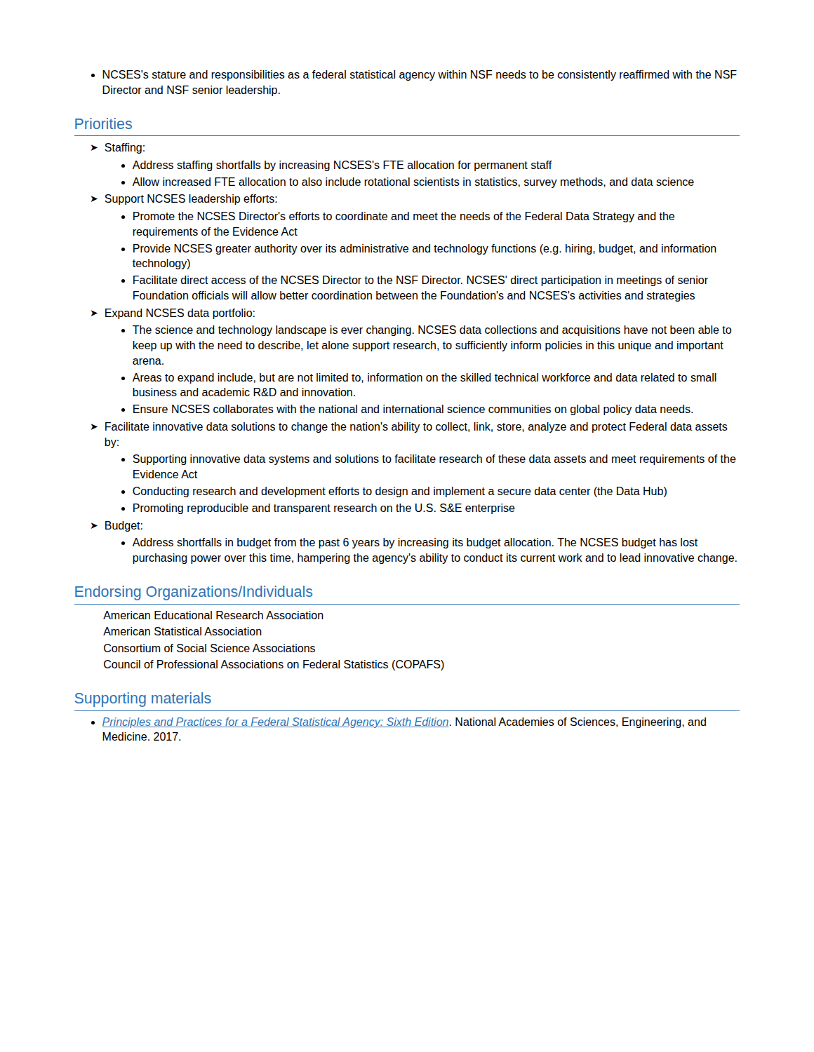NCSES's stature and responsibilities as a federal statistical agency within NSF needs to be consistently reaffirmed with the NSF Director and NSF senior leadership.
Priorities
Staffing:
Address staffing shortfalls by increasing NCSES's FTE allocation for permanent staff
Allow increased FTE allocation to also include rotational scientists in statistics, survey methods, and data science
Support NCSES leadership efforts:
Promote the NCSES Director's efforts to coordinate and meet the needs of the Federal Data Strategy and the requirements of the Evidence Act
Provide NCSES greater authority over its administrative and technology functions (e.g. hiring, budget, and information technology)
Facilitate direct access of the NCSES Director to the NSF Director. NCSES' direct participation in meetings of senior Foundation officials will allow better coordination between the Foundation's and NCSES's activities and strategies
Expand NCSES data portfolio:
The science and technology landscape is ever changing. NCSES data collections and acquisitions have not been able to keep up with the need to describe, let alone support research, to sufficiently inform policies in this unique and important arena.
Areas to expand include, but are not limited to, information on the skilled technical workforce and data related to small business and academic R&D and innovation.
Ensure NCSES collaborates with the national and international science communities on global policy data needs.
Facilitate innovative data solutions to change the nation's ability to collect, link, store, analyze and protect Federal data assets by:
Supporting innovative data systems and solutions to facilitate research of these data assets and meet requirements of the Evidence Act
Conducting research and development efforts to design and implement a secure data center (the Data Hub)
Promoting reproducible and transparent research on the U.S. S&E enterprise
Budget:
Address shortfalls in budget from the past 6 years by increasing its budget allocation. The NCSES budget has lost purchasing power over this time, hampering the agency's ability to conduct its current work and to lead innovative change.
Endorsing Organizations/Individuals
American Educational Research Association
American Statistical Association
Consortium of Social Science Associations
Council of Professional Associations on Federal Statistics (COPAFS)
Supporting materials
Principles and Practices for a Federal Statistical Agency: Sixth Edition. National Academies of Sciences, Engineering, and Medicine. 2017.